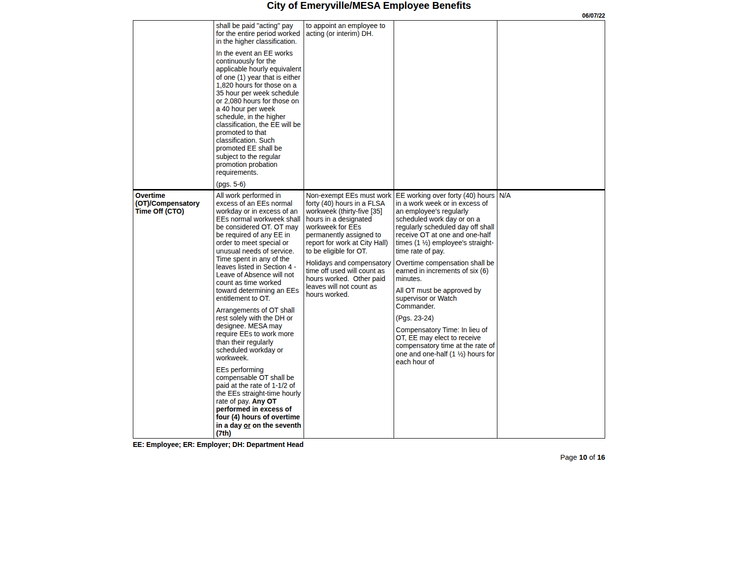City of Emeryville/MESA Employee Benefits
06/07/22
| | shall be paid "acting" pay for the entire period worked in the higher classification. In the event an EE works continuously for the applicable hourly equivalent of one (1) year that is either 1,820 hours for those on a 35 hour per week schedule or 2,080 hours for those on a 40 hour per week schedule, in the higher classification, the EE will be promoted to that classification. Such promoted EE shall be subject to the regular promotion probation requirements. (pgs. 5-6) | to appoint an employee to acting (or interim) DH. | | |
| Overtime (OT)/Compensatory Time Off (CTO) | All work performed in excess of an EEs normal workday or in excess of an EEs normal workweek shall be considered OT. OT may be required of any EE in order to meet special or unusual needs of service. Time spent in any of the leaves listed in Section 4 - Leave of Absence will not count as time worked toward determining an EEs entitlement to OT. Arrangements of OT shall rest solely with the DH or designee. MESA may require EEs to work more than their regularly scheduled workday or workweek. EEs performing compensable OT shall be paid at the rate of 1-1/2 of the EEs straight-time hourly rate of pay. Any OT performed in excess of four (4) hours of overtime in a day or on the seventh (7th) | Non-exempt EEs must work forty (40) hours in a FLSA workweek (thirty-five [35] hours in a designated workweek for EEs permanently assigned to report for work at City Hall) to be eligible for OT. Holidays and compensatory time off used will count as hours worked. Other paid leaves will not count as hours worked. | EE working over forty (40) hours in a work week or in excess of an employee's regularly scheduled work day or on a regularly scheduled day off shall receive OT at one and one-half times (1 ½) employee's straight-time rate of pay. Overtime compensation shall be earned in increments of six (6) minutes. All OT must be approved by supervisor or Watch Commander. (Pgs. 23-24) Compensatory Time: In lieu of OT, EE may elect to receive compensatory time at the rate of one and one-half (1 ½) hours for each hour of | N/A |
EE: Employee; ER: Employer; DH: Department Head
Page 10 of 16